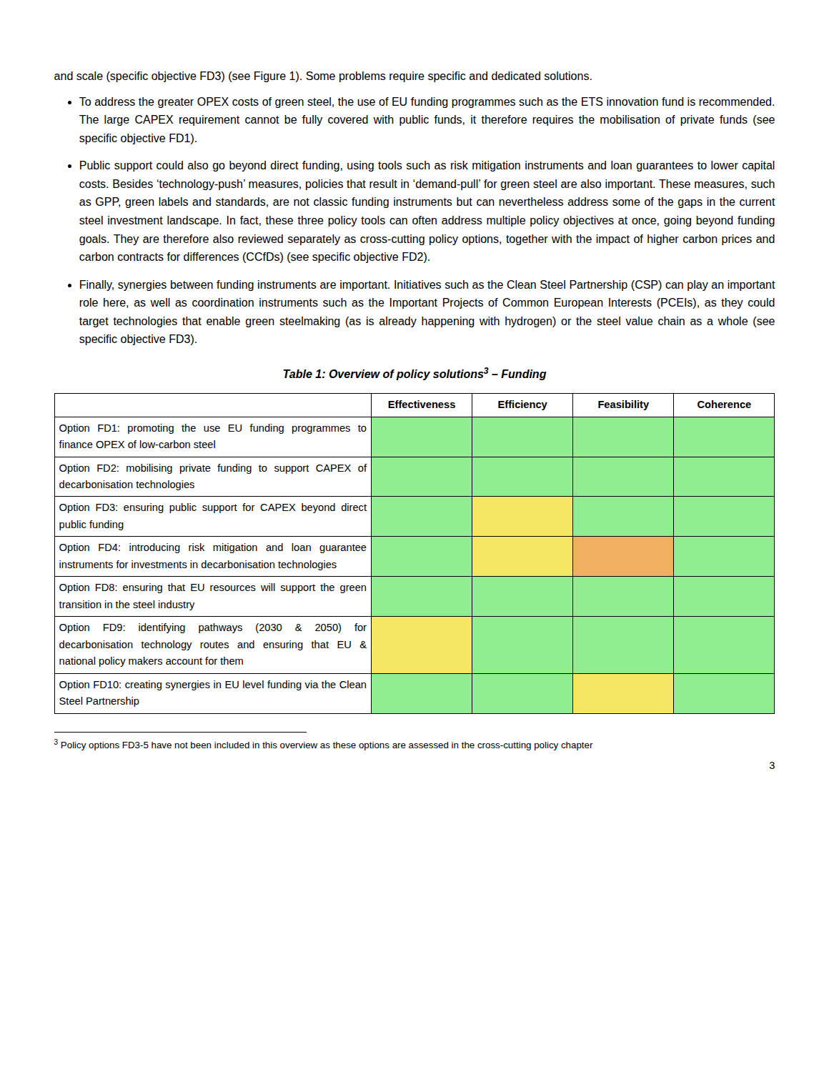and scale (specific objective FD3) (see Figure 1). Some problems require specific and dedicated solutions.
To address the greater OPEX costs of green steel, the use of EU funding programmes such as the ETS innovation fund is recommended. The large CAPEX requirement cannot be fully covered with public funds, it therefore requires the mobilisation of private funds (see specific objective FD1).
Public support could also go beyond direct funding, using tools such as risk mitigation instruments and loan guarantees to lower capital costs. Besides ‘technology-push’ measures, policies that result in ‘demand-pull’ for green steel are also important. These measures, such as GPP, green labels and standards, are not classic funding instruments but can nevertheless address some of the gaps in the current steel investment landscape. In fact, these three policy tools can often address multiple policy objectives at once, going beyond funding goals. They are therefore also reviewed separately as cross-cutting policy options, together with the impact of higher carbon prices and carbon contracts for differences (CCfDs) (see specific objective FD2).
Finally, synergies between funding instruments are important. Initiatives such as the Clean Steel Partnership (CSP) can play an important role here, as well as coordination instruments such as the Important Projects of Common European Interests (PCEIs), as they could target technologies that enable green steelmaking (as is already happening with hydrogen) or the steel value chain as a whole (see specific objective FD3).
Table 1: Overview of policy solutions3 – Funding
| | Effectiveness | Efficiency | Feasibility | Coherence |
| --- | --- | --- | --- | --- |
| Option FD1: promoting the use EU funding programmes to finance OPEX of low-carbon steel | | | | |
| Option FD2: mobilising private funding to support CAPEX of decarbonisation technologies | | | | |
| Option FD3: ensuring public support for CAPEX beyond direct public funding | | | | |
| Option FD4: introducing risk mitigation and loan guarantee instruments for investments in decarbonisation technologies | | | | |
| Option FD8: ensuring that EU resources will support the green transition in the steel industry | | | | |
| Option FD9: identifying pathways (2030 & 2050) for decarbonisation technology routes and ensuring that EU & national policy makers account for them | | | | |
| Option FD10: creating synergies in EU level funding via the Clean Steel Partnership | | | | |
3 Policy options FD3-5 have not been included in this overview as these options are assessed in the cross-cutting policy chapter
3